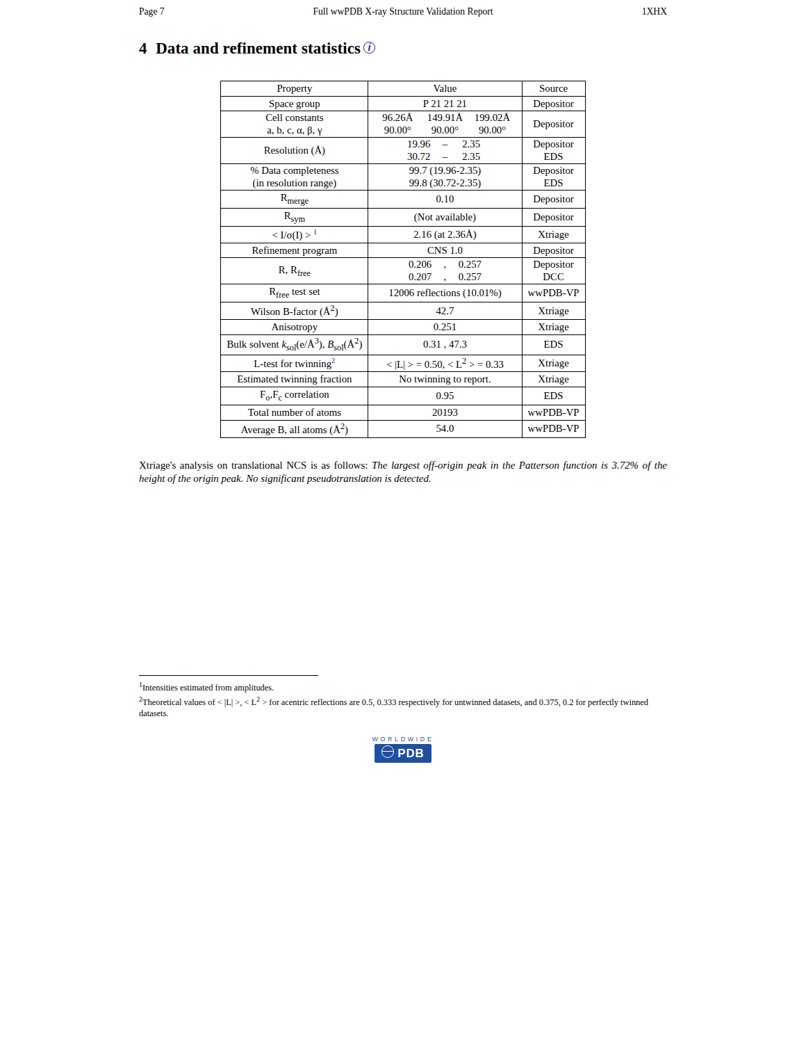Page 7
Full wwPDB X-ray Structure Validation Report
1XHX
4 Data and refinement statisticsi
| Property | Value | Source |
| --- | --- | --- |
| Space group | P 21 21 21 | Depositor |
| Cell constants a, b, c, α, β, γ | 96.26Å 149.91Å 199.02Å 90.00° 90.00° 90.00° | Depositor |
| Resolution (Å) | 19.96 – 2.35 30.72 – 2.35 | Depositor EDS |
| % Data completeness (in resolution range) | 99.7 (19.96-2.35) 99.8 (30.72-2.35) | Depositor EDS |
| R merge | 0.10 | Depositor |
| R sym | (Not available) | Depositor |
| < I/σ(I) > 1 | 2.16 (at 2.36Å) | Xtriage |
| Refinement program | CNS 1.0 | Depositor |
| R, R free | 0.206 , 0.257 0.207 , 0.257 | Depositor DCC |
| R free test set | 12006 reflections (10.01%) | wwPDB-VP |
| Wilson B-factor (Å 2 ) | 42.7 | Xtriage |
| Anisotropy | 0.251 | Xtriage |
| Bulk solvent k sol (e/Å 3 ), B sol (Å 2 ) | 0.31 , 47.3 | EDS |
| L-test for twinning 2 | < /L/ > = 0.50, < L 2 > = 0.33 | Xtriage |
| Estimated twinning fraction | No twinning to report. | Xtriage |
| F o ,F c correlation | 0.95 | EDS |
| Total number of atoms | 20193 | wwPDB-VP |
| Average B, all atoms (Å 2 ) | 54.0 | wwPDB-VP |
Xtriage's analysis on translational NCS is as follows: The largest off-origin peak in the Patterson function is 3.72% of the height of the origin peak. No significant pseudotranslation is detected.
1Intensities estimated from amplitudes.
2Theoretical values of < |L| >, < L2 > for acentric reflections are 0.5, 0.333 respectively for untwinned datasets, and 0.375, 0.2 for perfectly twinned datasets.
WORLDWIDE
PDB